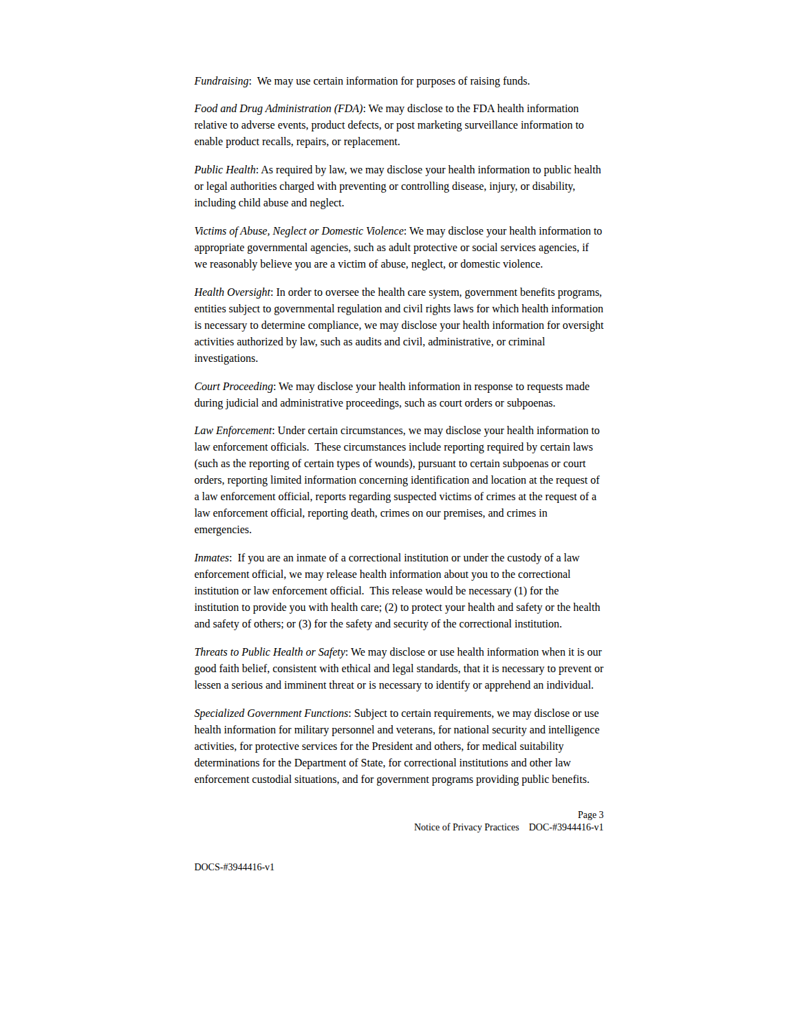Fundraising: We may use certain information for purposes of raising funds.
Food and Drug Administration (FDA): We may disclose to the FDA health information relative to adverse events, product defects, or post marketing surveillance information to enable product recalls, repairs, or replacement.
Public Health: As required by law, we may disclose your health information to public health or legal authorities charged with preventing or controlling disease, injury, or disability, including child abuse and neglect.
Victims of Abuse, Neglect or Domestic Violence: We may disclose your health information to appropriate governmental agencies, such as adult protective or social services agencies, if we reasonably believe you are a victim of abuse, neglect, or domestic violence.
Health Oversight: In order to oversee the health care system, government benefits programs, entities subject to governmental regulation and civil rights laws for which health information is necessary to determine compliance, we may disclose your health information for oversight activities authorized by law, such as audits and civil, administrative, or criminal investigations.
Court Proceeding: We may disclose your health information in response to requests made during judicial and administrative proceedings, such as court orders or subpoenas.
Law Enforcement: Under certain circumstances, we may disclose your health information to law enforcement officials. These circumstances include reporting required by certain laws (such as the reporting of certain types of wounds), pursuant to certain subpoenas or court orders, reporting limited information concerning identification and location at the request of a law enforcement official, reports regarding suspected victims of crimes at the request of a law enforcement official, reporting death, crimes on our premises, and crimes in emergencies.
Inmates: If you are an inmate of a correctional institution or under the custody of a law enforcement official, we may release health information about you to the correctional institution or law enforcement official. This release would be necessary (1) for the institution to provide you with health care; (2) to protect your health and safety or the health and safety of others; or (3) for the safety and security of the correctional institution.
Threats to Public Health or Safety: We may disclose or use health information when it is our good faith belief, consistent with ethical and legal standards, that it is necessary to prevent or lessen a serious and imminent threat or is necessary to identify or apprehend an individual.
Specialized Government Functions: Subject to certain requirements, we may disclose or use health information for military personnel and veterans, for national security and intelligence activities, for protective services for the President and others, for medical suitability determinations for the Department of State, for correctional institutions and other law enforcement custodial situations, and for government programs providing public benefits.
Page 3
Notice of Privacy Practices DOC-#3944416-v1
DOCS-#3944416-v1